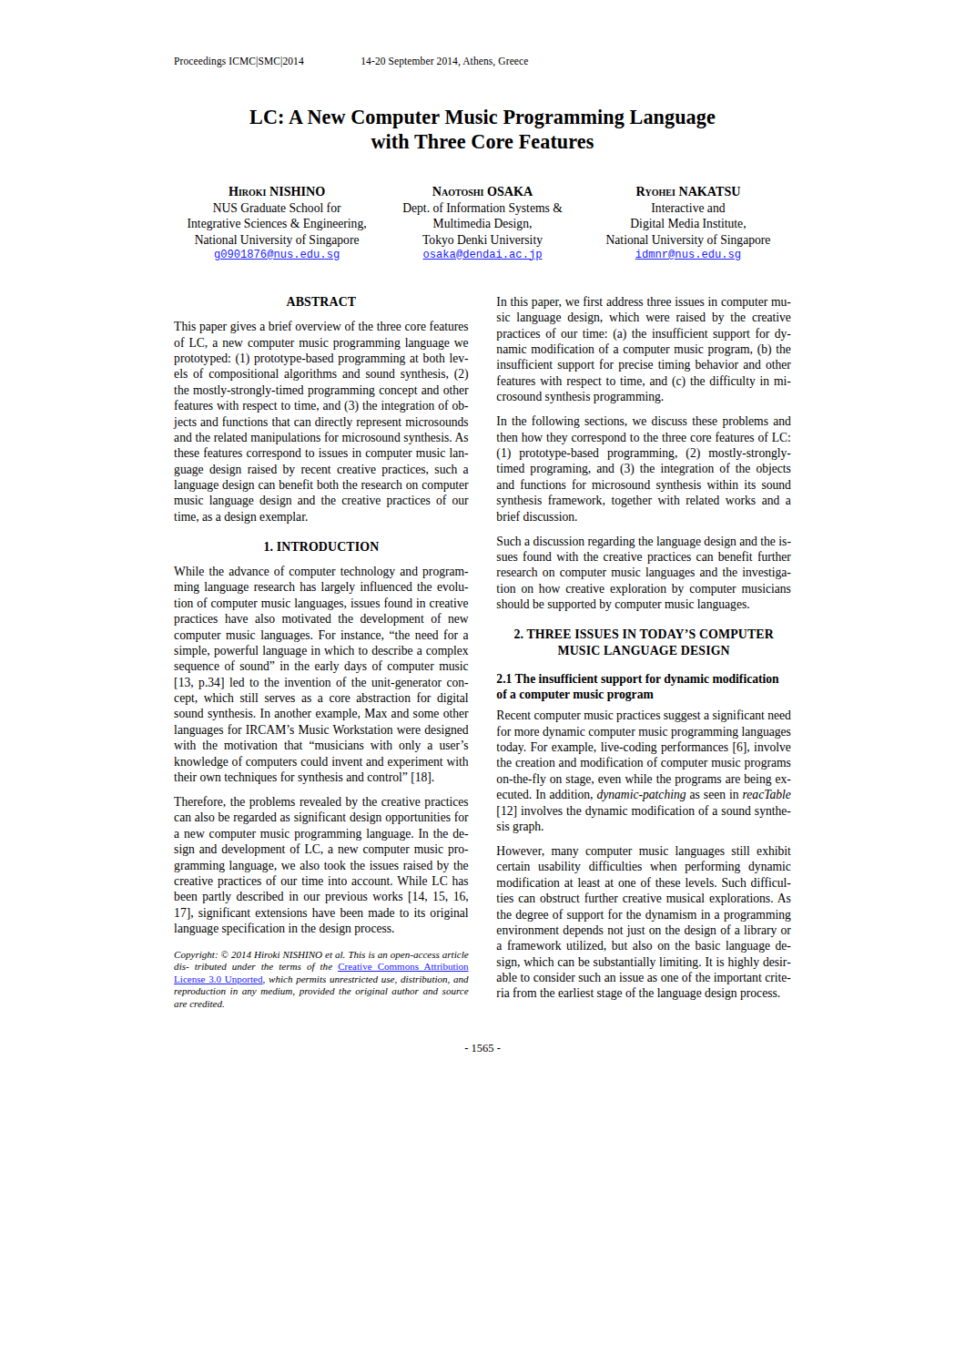Proceedings ICMC|SMC|2014 14-20 September 2014, Athens, Greece
LC: A New Computer Music Programming Language
with Three Core Features
| Hiroki NISHINO NUS Graduate School for Integrative Sciences & Engineering, National University of Singapore g0901876@nus.edu.sg | Naotoshi OSAKA Dept. of Information Systems & Multimedia Design, Tokyo Denki University osaka@dendai.ac.jp | Ryohei NAKATSU Interactive and Digital Media Institute, National University of Singapore idmnr@nus.edu.sg |
Abstract
This paper gives a brief overview of the three core features of LC, a new computer music programming language we prototyped: (1) prototype-based programming at both levels of compositional algorithms and sound synthesis, (2) the mostly-strongly-timed programming concept and other features with respect to time, and (3) the integration of objects and functions that can directly represent microsounds and the related manipulations for microsound synthesis. As these features correspond to issues in computer music language design raised by recent creative practices, such a language design can benefit both the research on computer music language design and the creative practices of our time, as a design exemplar.
1. Introduction
While the advance of computer technology and programming language research has largely influenced the evolution of computer music languages, issues found in creative practices have also motivated the development of new computer music languages. For instance, “the need for a simple, powerful language in which to describe a complex sequence of sound” in the early days of computer music [13, p.34] led to the invention of the unit-generator concept, which still serves as a core abstraction for digital sound synthesis. In another example, Max and some other languages for IRCAM’s Music Workstation were designed with the motivation that “musicians with only a user’s knowledge of computers could invent and experiment with their own techniques for synthesis and control” [18].
Therefore, the problems revealed by the creative practices can also be regarded as significant design opportunities for a new computer music programming language. In the design and development of LC, a new computer music programming language, we also took the issues raised by the creative practices of our time into account. While LC has been partly described in our previous works [14, 15, 16, 17], significant extensions have been made to its original language specification in the design process.
Copyright: © 2014 Hiroki NISHINO et al. This is an open-access article dis- tributed under the terms of the Creative Commons Attribution License 3.0 Unported, which permits unrestricted use, distribution, and reproduction in any medium, provided the original author and source are credited.
In this paper, we first address three issues in computer music language design, which were raised by the creative practices of our time: (a) the insufficient support for dynamic modification of a computer music program, (b) the insufficient support for precise timing behavior and other features with respect to time, and (c) the difficulty in microsound synthesis programming.
In the following sections, we discuss these problems and then how they correspond to the three core features of LC: (1) prototype-based programming, (2) mostly-strongly-timed programing, and (3) the integration of the objects and functions for microsound synthesis within its sound synthesis framework, together with related works and a brief discussion.
Such a discussion regarding the language design and the issues found with the creative practices can benefit further research on computer music languages and the investigation on how creative exploration by computer musicians should be supported by computer music languages.
2. Three Issues in Today’s Computer Music Language Design
2.1 The insufficient support for dynamic modification of a computer music program
Recent computer music practices suggest a significant need for more dynamic computer music programming languages today. For example, live-coding performances [6], involve the creation and modification of computer music programs on-the-fly on stage, even while the programs are being executed. In addition, dynamic-patching as seen in reacTable [12] involves the dynamic modification of a sound synthesis graph.
However, many computer music languages still exhibit certain usability difficulties when performing dynamic modification at least at one of these levels. Such difficulties can obstruct further creative musical explorations. As the degree of support for the dynamism in a programming environment depends not just on the design of a library or a framework utilized, but also on the basic language design, which can be substantially limiting. It is highly desirable to consider such an issue as one of the important criteria from the earliest stage of the language design process.
- 1565 -